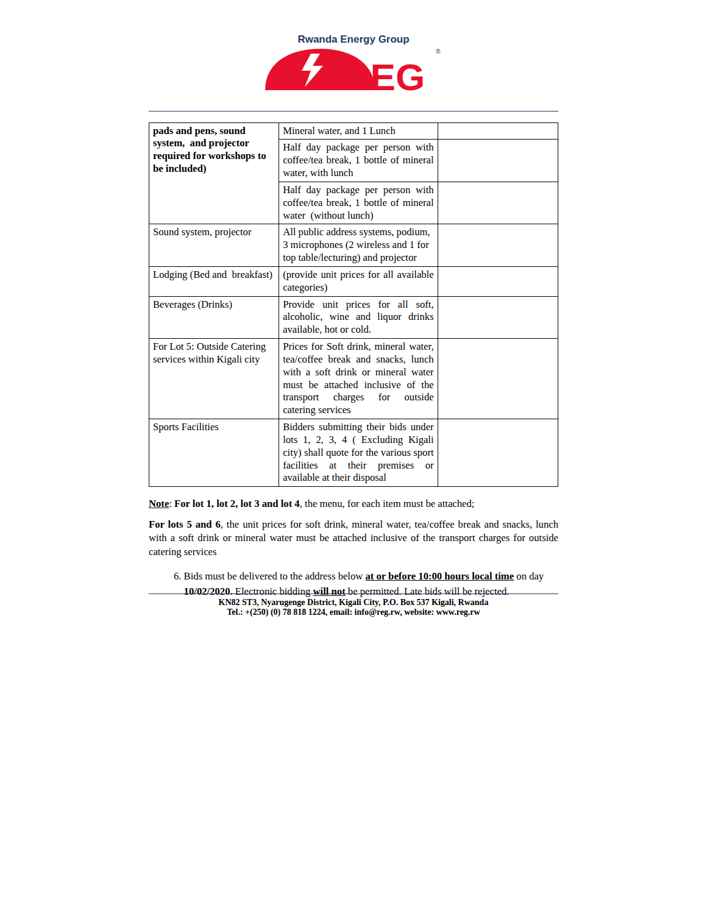Rwanda Energy Group REG ®
| pads and pens, sound system, and projector required for workshops to be included) | Mineral water, and 1 Lunch | |
| Half day package per person with coffee/tea break, 1 bottle of mineral water, with lunch | |
| Half day package per person with coffee/tea break, 1 bottle of mineral water (without lunch) | |
| Sound system, projector | All public address systems, podium, 3 microphones (2 wireless and 1 for top table/lecturing) and projector | |
| Lodging (Bed and breakfast) | (provide unit prices for all available categories) | |
| Beverages (Drinks) | Provide unit prices for all soft, alcoholic, wine and liquor drinks available, hot or cold. | |
| For Lot 5: Outside Catering services within Kigali city | Prices for Soft drink, mineral water, tea/coffee break and snacks, lunch with a soft drink or mineral water must be attached inclusive of the transport charges for outside catering services | |
| Sports Facilities | Bidders submitting their bids under lots 1, 2, 3, 4 ( Excluding Kigali city) shall quote for the various sport facilities at their premises or available at their disposal | |
Note: For lot 1, lot 2, lot 3 and lot 4, the menu, for each item must be attached;
For lots 5 and 6, the unit prices for soft drink, mineral water, tea/coffee break and snacks, lunch with a soft drink or mineral water must be attached inclusive of the transport charges for outside catering services
Bids must be delivered to the address below at or before 10:00 hours local time on day 10/02/2020. Electronic bidding will not be permitted. Late bids will be rejected.
KN82 ST3, Nyarugenge District, Kigali City, P.O. Box 537 Kigali, Rwanda
Tel.: +(250) (0) 78 818 1224, email: info@reg.rw, website: www.reg.rw